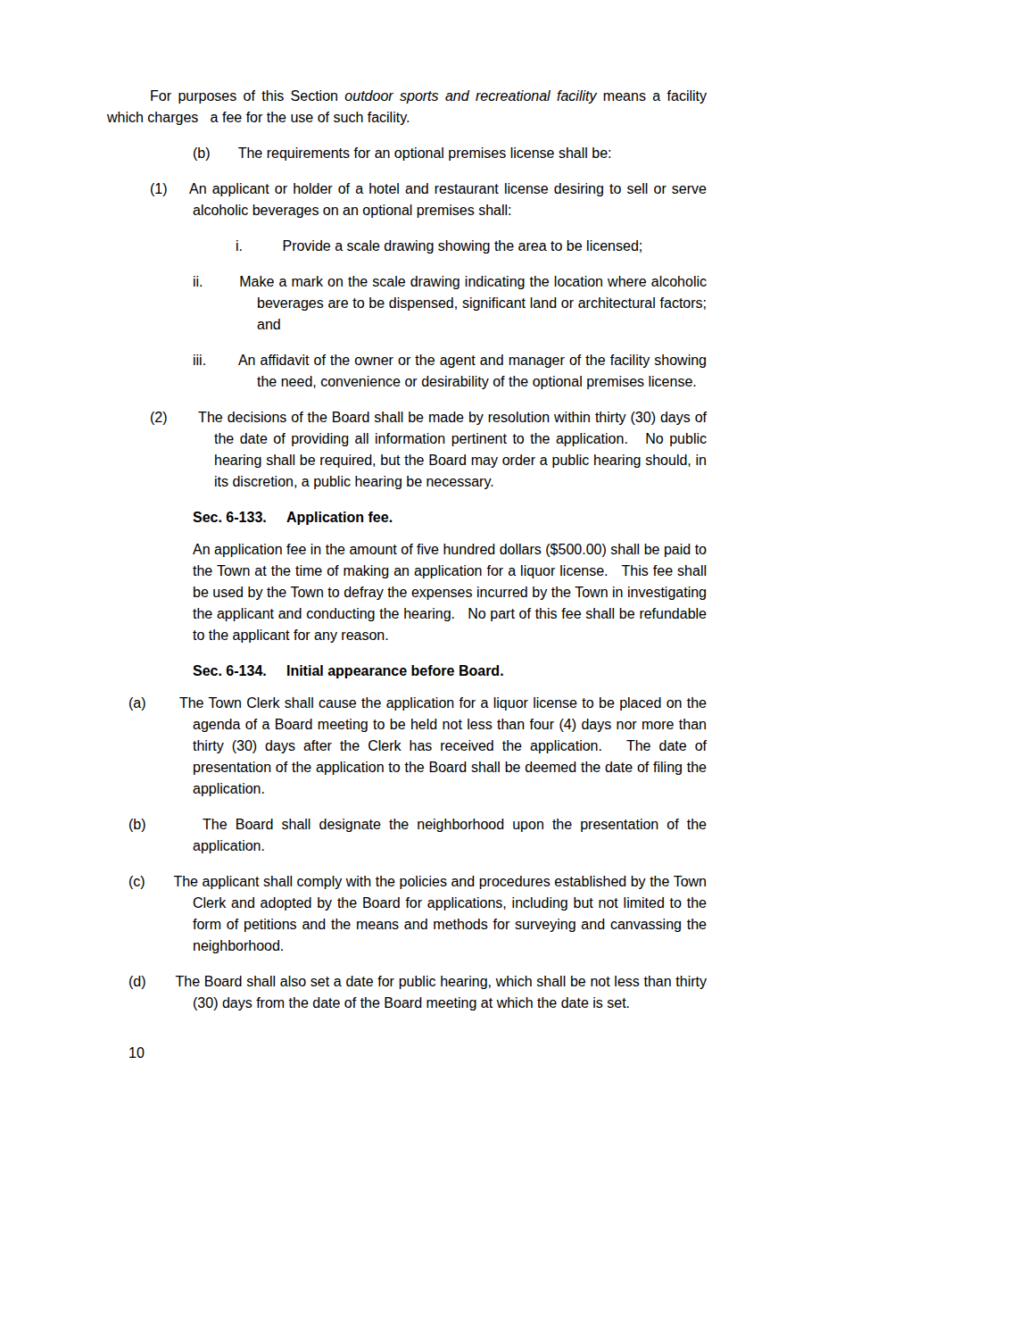For purposes of this Section outdoor sports and recreational facility means a facility which charges a fee for the use of such facility.
(b) The requirements for an optional premises license shall be:
(1) An applicant or holder of a hotel and restaurant license desiring to sell or serve alcoholic beverages on an optional premises shall:
i. Provide a scale drawing showing the area to be licensed;
ii. Make a mark on the scale drawing indicating the location where alcoholic beverages are to be dispensed, significant land or architectural factors; and
iii. An affidavit of the owner or the agent and manager of the facility showing the need, convenience or desirability of the optional premises license.
(2) The decisions of the Board shall be made by resolution within thirty (30) days of the date of providing all information pertinent to the application. No public hearing shall be required, but the Board may order a public hearing should, in its discretion, a public hearing be necessary.
Sec. 6-133. Application fee.
An application fee in the amount of five hundred dollars ($500.00) shall be paid to the Town at the time of making an application for a liquor license. This fee shall be used by the Town to defray the expenses incurred by the Town in investigating the applicant and conducting the hearing. No part of this fee shall be refundable to the applicant for any reason.
Sec. 6-134. Initial appearance before Board.
(a) The Town Clerk shall cause the application for a liquor license to be placed on the agenda of a Board meeting to be held not less than four (4) days nor more than thirty (30) days after the Clerk has received the application. The date of presentation of the application to the Board shall be deemed the date of filing the application.
(b) The Board shall designate the neighborhood upon the presentation of the application.
(c) The applicant shall comply with the policies and procedures established by the Town Clerk and adopted by the Board for applications, including but not limited to the form of petitions and the means and methods for surveying and canvassing the neighborhood.
(d) The Board shall also set a date for public hearing, which shall be not less than thirty (30) days from the date of the Board meeting at which the date is set.
10